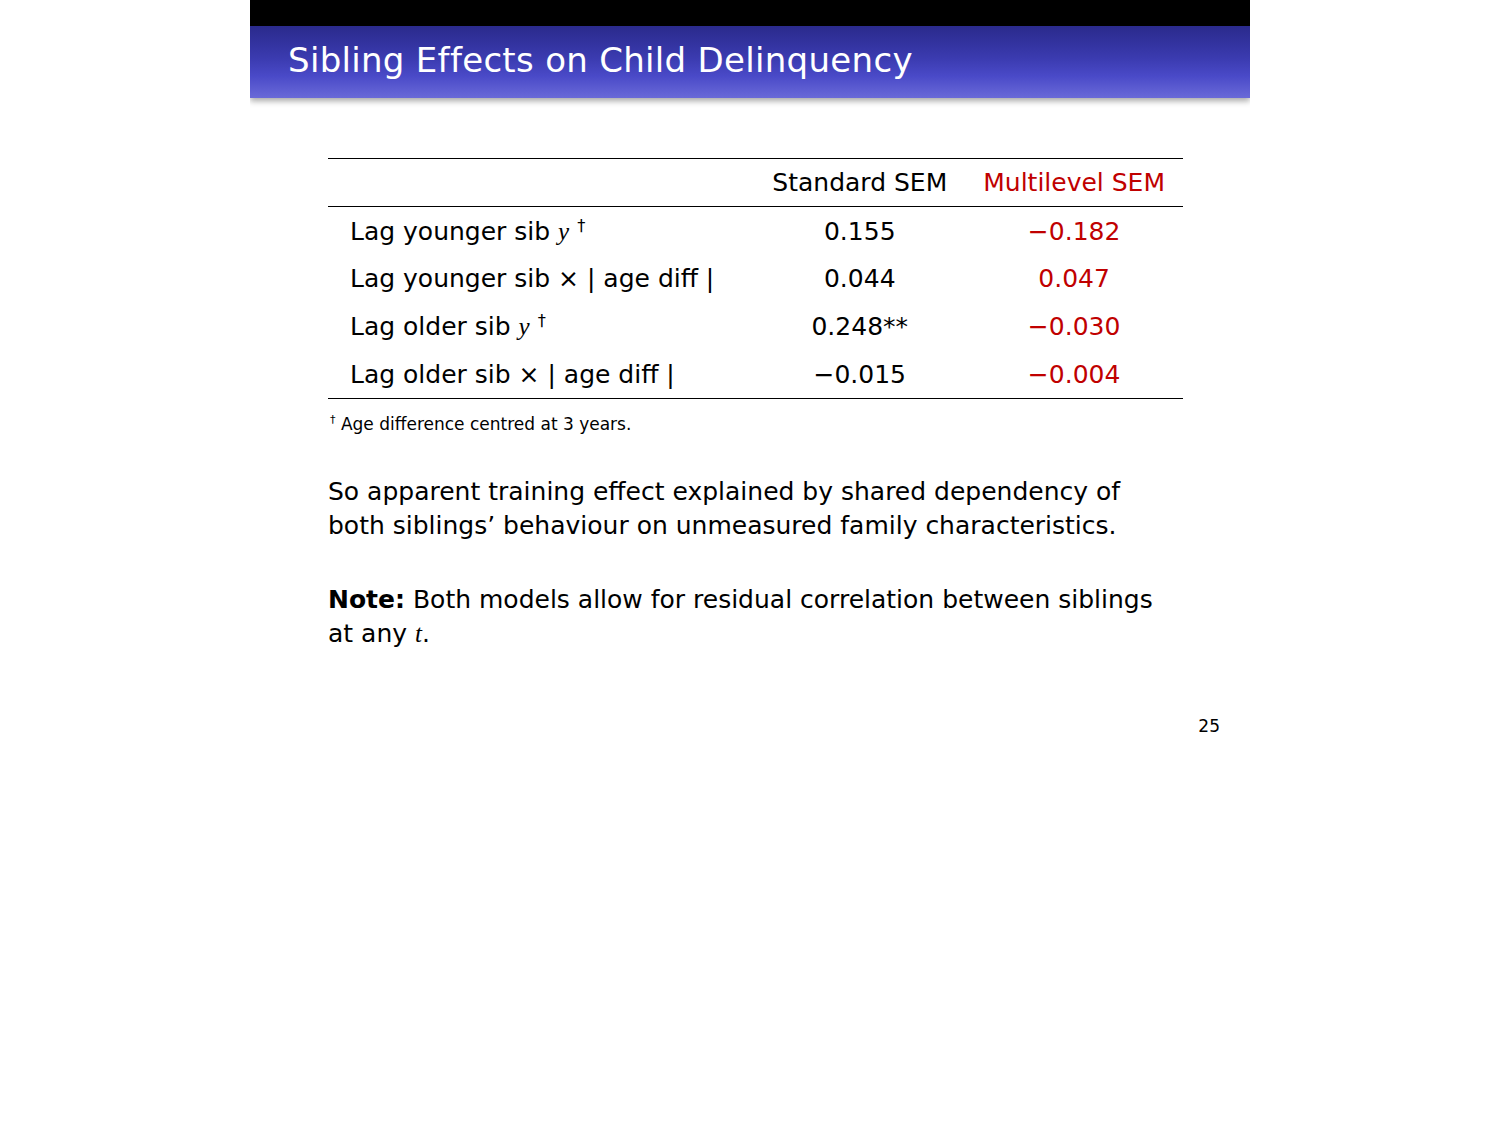Sibling Effects on Child Delinquency
| | Standard SEM | Multilevel SEM |
| --- | --- | --- |
| Lag younger sib y † | 0.155 | −0.182 |
| Lag younger sib × / age diff / | 0.044 | 0.047 |
| Lag older sib y † | 0.248** | −0.030 |
| Lag older sib × / age diff / | −0.015 | −0.004 |
† Age difference centred at 3 years.
So apparent training effect explained by shared dependency of both siblings’ behaviour on unmeasured family characteristics.
Note: Both models allow for residual correlation between siblings at any t.
25